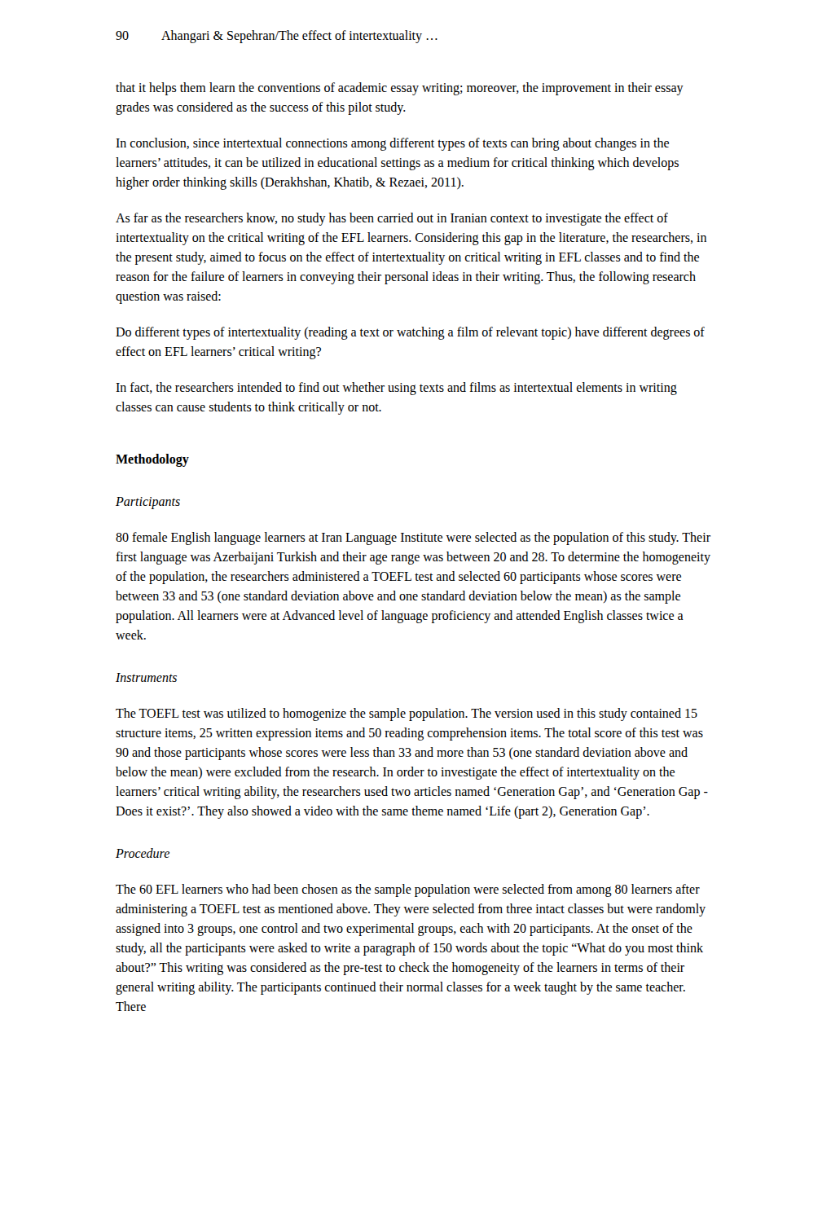90 Ahangari & Sepehran/The effect of intertextuality …
that it helps them learn the conventions of academic essay writing; moreover, the improvement in their essay grades was considered as the success of this pilot study.
In conclusion, since intertextual connections among different types of texts can bring about changes in the learners’ attitudes, it can be utilized in educational settings as a medium for critical thinking which develops higher order thinking skills (Derakhshan, Khatib, & Rezaei, 2011).
As far as the researchers know, no study has been carried out in Iranian context to investigate the effect of intertextuality on the critical writing of the EFL learners. Considering this gap in the literature, the researchers, in the present study, aimed to focus on the effect of intertextuality on critical writing in EFL classes and to find the reason for the failure of learners in conveying their personal ideas in their writing. Thus, the following research question was raised:
Do different types of intertextuality (reading a text or watching a film of relevant topic) have different degrees of effect on EFL learners’ critical writing?
In fact, the researchers intended to find out whether using texts and films as intertextual elements in writing classes can cause students to think critically or not.
Methodology
Participants
80 female English language learners at Iran Language Institute were selected as the population of this study. Their first language was Azerbaijani Turkish and their age range was between 20 and 28. To determine the homogeneity of the population, the researchers administered a TOEFL test and selected 60 participants whose scores were between 33 and 53 (one standard deviation above and one standard deviation below the mean) as the sample population. All learners were at Advanced level of language proficiency and attended English classes twice a week.
Instruments
The TOEFL test was utilized to homogenize the sample population. The version used in this study contained 15 structure items, 25 written expression items and 50 reading comprehension items. The total score of this test was 90 and those participants whose scores were less than 33 and more than 53 (one standard deviation above and below the mean) were excluded from the research. In order to investigate the effect of intertextuality on the learners’ critical writing ability, the researchers used two articles named ‘Generation Gap’, and ‘Generation Gap - Does it exist?’. They also showed a video with the same theme named ‘Life (part 2), Generation Gap’.
Procedure
The 60 EFL learners who had been chosen as the sample population were selected from among 80 learners after administering a TOEFL test as mentioned above. They were selected from three intact classes but were randomly assigned into 3 groups, one control and two experimental groups, each with 20 participants. At the onset of the study, all the participants were asked to write a paragraph of 150 words about the topic “What do you most think about?” This writing was considered as the pre-test to check the homogeneity of the learners in terms of their general writing ability. The participants continued their normal classes for a week taught by the same teacher. There